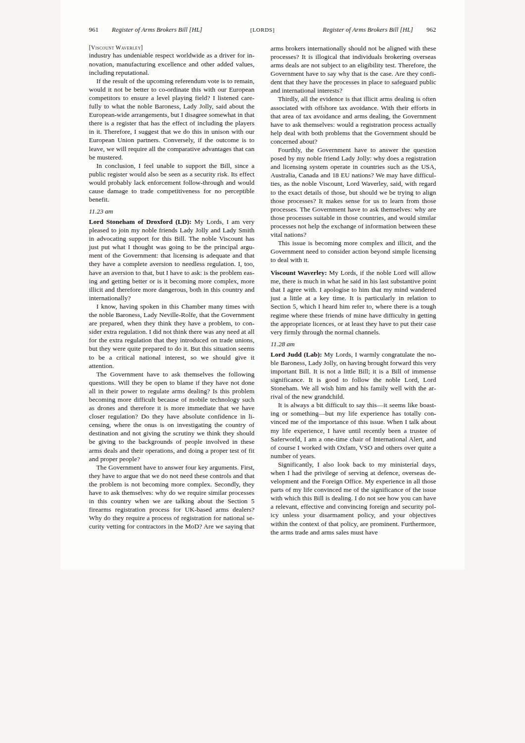961 Register of Arms Brokers Bill [HL] [LORDS] Register of Arms Brokers Bill [HL] 962
[Viscount Waverley]
industry has undeniable respect worldwide as a driver for innovation, manufacturing excellence and other added values, including reputational.
If the result of the upcoming referendum vote is to remain, would it not be better to co-ordinate this with our European competitors to ensure a level playing field? I listened carefully to what the noble Baroness, Lady Jolly, said about the European-wide arrangements, but I disagree somewhat in that there is a register that has the effect of including the players in it. Therefore, I suggest that we do this in unison with our European Union partners. Conversely, if the outcome is to leave, we will require all the comparative advantages that can be mustered.
In conclusion, I feel unable to support the Bill, since a public register would also be seen as a security risk. Its effect would probably lack enforcement follow-through and would cause damage to trade competitiveness for no perceptible benefit.
11.23 am
Lord Stoneham of Droxford (LD): My Lords, I am very pleased to join my noble friends Lady Jolly and Lady Smith in advocating support for this Bill. The noble Viscount has just put what I thought was going to be the principal argument of the Government: that licensing is adequate and that they have a complete aversion to needless regulation. I, too, have an aversion to that, but I have to ask: is the problem easing and getting better or is it becoming more complex, more illicit and therefore more dangerous, both in this country and internationally?
I know, having spoken in this Chamber many times with the noble Baroness, Lady Neville-Rolfe, that the Government are prepared, when they think they have a problem, to consider extra regulation. I did not think there was any need at all for the extra regulation that they introduced on trade unions, but they were quite prepared to do it. But this situation seems to be a critical national interest, so we should give it attention.
The Government have to ask themselves the following questions. Will they be open to blame if they have not done all in their power to regulate arms dealing? Is this problem becoming more difficult because of mobile technology such as drones and therefore it is more immediate that we have closer regulation? Do they have absolute confidence in licensing, where the onus is on investigating the country of destination and not giving the scrutiny we think they should be giving to the backgrounds of people involved in these arms deals and their operations, and doing a proper test of fit and proper people?
The Government have to answer four key arguments. First, they have to argue that we do not need these controls and that the problem is not becoming more complex. Secondly, they have to ask themselves: why do we require similar processes in this country when we are talking about the Section 5 firearms registration process for UK-based arms dealers? Why do they require a process of registration for national security vetting for contractors in the MoD? Are we saying that arms brokers internationally should not be aligned with these processes? It is illogical that individuals brokering overseas arms deals are not subject to an eligibility test. Therefore, the Government have to say why that is the case. Are they confident that they have the processes in place to safeguard public and international interests?
Thirdly, all the evidence is that illicit arms dealing is often associated with offshore tax avoidance. With their efforts in that area of tax avoidance and arms dealing, the Government have to ask themselves: would a registration process actually help deal with both problems that the Government should be concerned about?
Fourthly, the Government have to answer the question posed by my noble friend Lady Jolly: why does a registration and licensing system operate in countries such as the USA, Australia, Canada and 18 EU nations? We may have difficulties, as the noble Viscount, Lord Waverley, said, with regard to the exact details of those, but should we be trying to align those processes? It makes sense for us to learn from those processes. The Government have to ask themselves: why are those processes suitable in those countries, and would similar processes not help the exchange of information between these vital nations?
This issue is becoming more complex and illicit, and the Government need to consider action beyond simple licensing to deal with it.
Viscount Waverley: My Lords, if the noble Lord will allow me, there is much in what he said in his last substantive point that I agree with. I apologise to him that my mind wandered just a little at a key time. It is particularly in relation to Section 5, which I heard him refer to, where there is a tough regime where these friends of mine have difficulty in getting the appropriate licences, or at least they have to put their case very firmly through the normal channels.
11.28 am
Lord Judd (Lab): My Lords, I warmly congratulate the noble Baroness, Lady Jolly, on having brought forward this very important Bill. It is not a little Bill; it is a Bill of immense significance. It is good to follow the noble Lord, Lord Stoneham. We all wish him and his family well with the arrival of the new grandchild.
It is always a bit difficult to say this—it seems like boasting or something—but my life experience has totally convinced me of the importance of this issue. When I talk about my life experience, I have until recently been a trustee of Saferworld, I am a one-time chair of International Alert, and of course I worked with Oxfam, VSO and others over quite a number of years.
Significantly, I also look back to my ministerial days, when I had the privilege of serving at defence, overseas development and the Foreign Office. My experience in all those parts of my life convinced me of the significance of the issue with which this Bill is dealing. I do not see how you can have a relevant, effective and convincing foreign and security policy unless your disarmament policy, and your objectives within the context of that policy, are prominent. Furthermore, the arms trade and arms sales must have